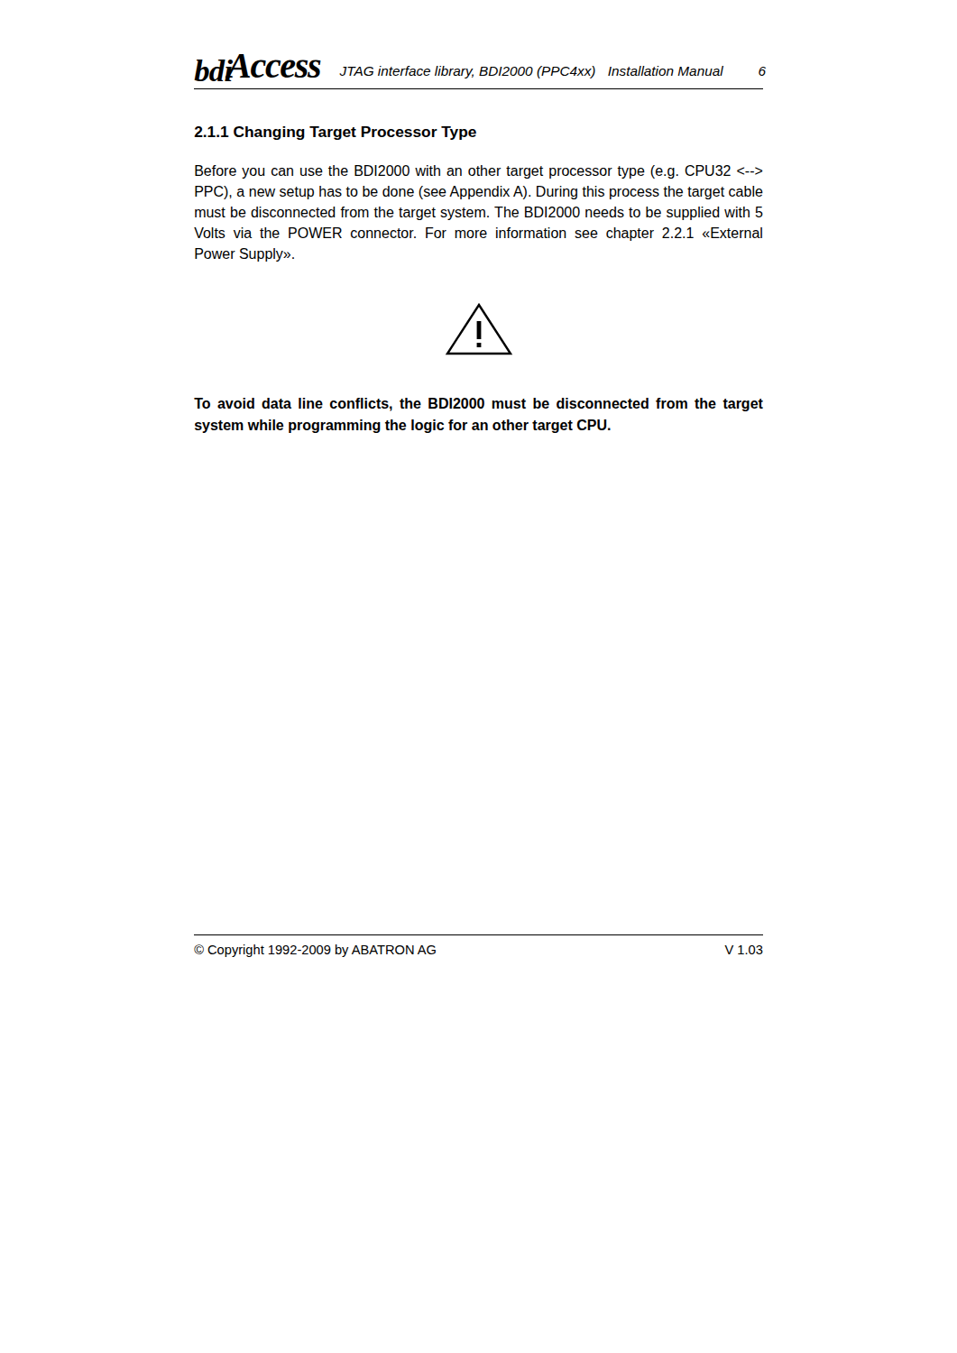bdi Access
JTAG interface library, BDI2000 (PPC4xx)
Installation Manual 6
2.1.1 Changing Target Processor Type
Before you can use the BDI2000 with an other target processor type (e.g. CPU32 <--> PPC), a new setup has to be done (see Appendix A). During this process the target cable must be disconnected from the target system. The BDI2000 needs to be supplied with 5 Volts via the POWER connector. For more information see chapter 2.2.1 «External Power Supply».
To avoid data line conflicts, the BDI2000 must be disconnected from the target system while programming the logic for an other target CPU.
© Copyright 1992-2009 by ABATRON AG
V 1.03